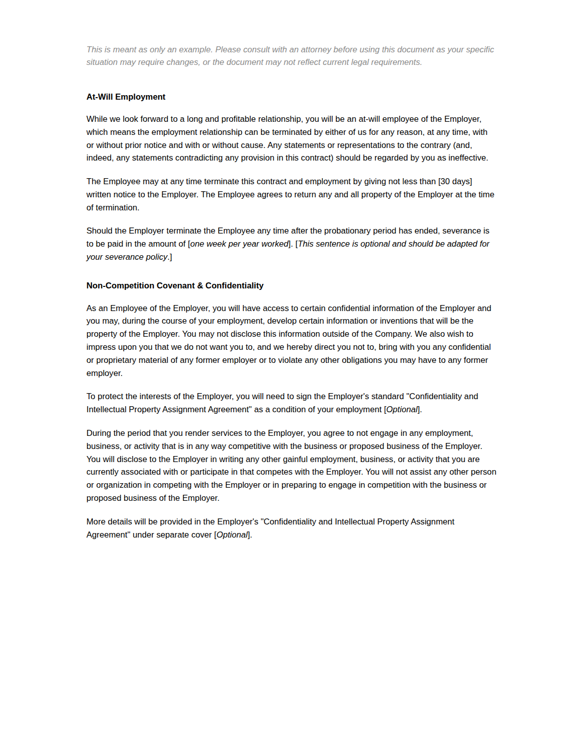This is meant as only an example. Please consult with an attorney before using this document as your specific situation may require changes, or the document may not reflect current legal requirements.
At-Will Employment
While we look forward to a long and profitable relationship, you will be an at-will employee of the Employer, which means the employment relationship can be terminated by either of us for any reason, at any time, with or without prior notice and with or without cause. Any statements or representations to the contrary (and, indeed, any statements contradicting any provision in this contract) should be regarded by you as ineffective.
The Employee may at any time terminate this contract and employment by giving not less than [30 days] written notice to the Employer. The Employee agrees to return any and all property of the Employer at the time of termination.
Should the Employer terminate the Employee any time after the probationary period has ended, severance is to be paid in the amount of [one week per year worked]. [This sentence is optional and should be adapted for your severance policy.]
Non-Competition Covenant & Confidentiality
As an Employee of the Employer, you will have access to certain confidential information of the Employer and you may, during the course of your employment, develop certain information or inventions that will be the property of the Employer. You may not disclose this information outside of the Company. We also wish to impress upon you that we do not want you to, and we hereby direct you not to, bring with you any confidential or proprietary material of any former employer or to violate any other obligations you may have to any former employer.
To protect the interests of the Employer, you will need to sign the Employer's standard "Confidentiality and Intellectual Property Assignment Agreement" as a condition of your employment [Optional].
During the period that you render services to the Employer, you agree to not engage in any employment, business, or activity that is in any way competitive with the business or proposed business of the Employer. You will disclose to the Employer in writing any other gainful employment, business, or activity that you are currently associated with or participate in that competes with the Employer. You will not assist any other person or organization in competing with the Employer or in preparing to engage in competition with the business or proposed business of the Employer.
More details will be provided in the Employer's "Confidentiality and Intellectual Property Assignment Agreement" under separate cover [Optional].